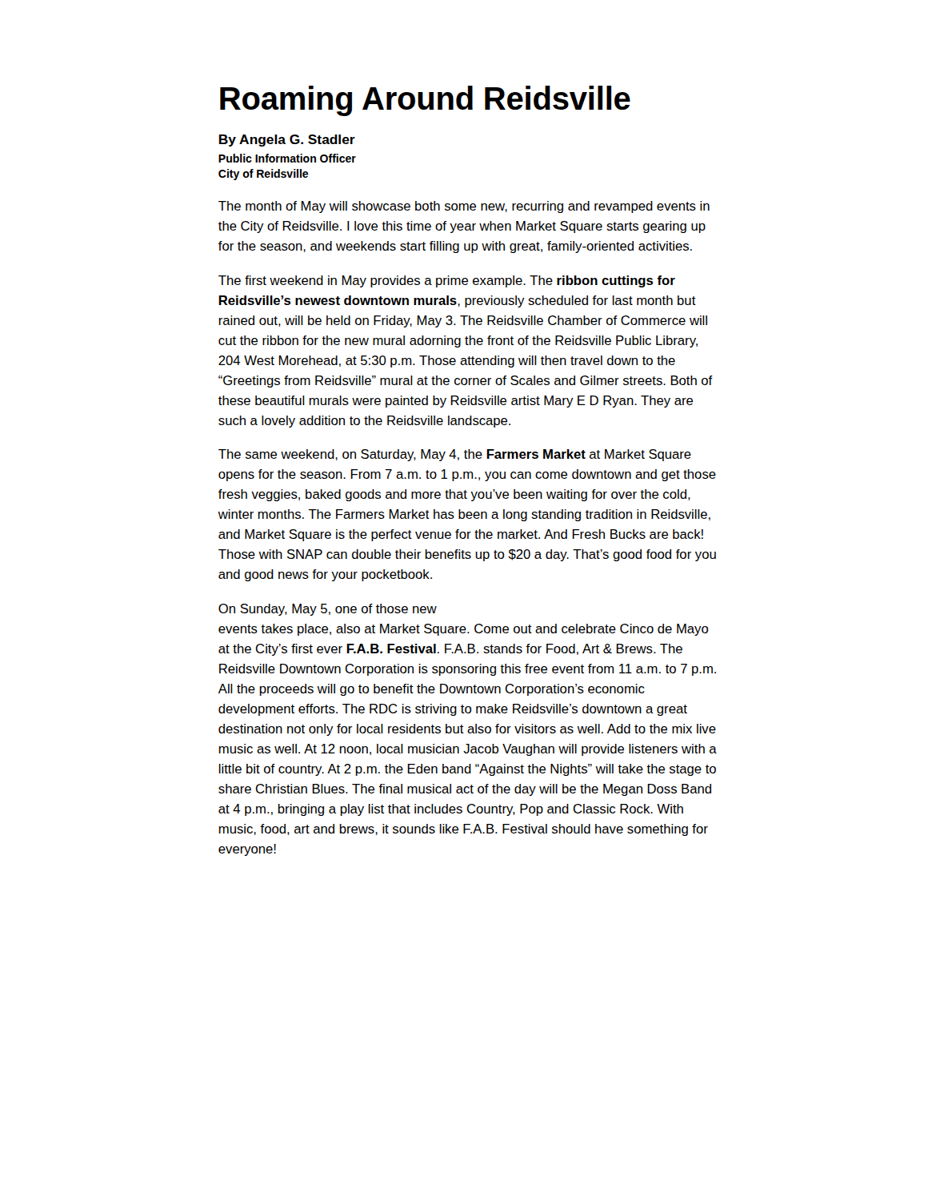Roaming Around Reidsville
By Angela G. Stadler
Public Information Officer
City of Reidsville
The month of May will showcase both some new, recurring and revamped events in the City of Reidsville. I love this time of year when Market Square starts gearing up for the season, and weekends start filling up with great, family-oriented activities.
The first weekend in May provides a prime example. The ribbon cuttings for Reidsville’s newest downtown murals, previously scheduled for last month but rained out, will be held on Friday, May 3. The Reidsville Chamber of Commerce will cut the ribbon for the new mural adorning the front of the Reidsville Public Library, 204 West Morehead, at 5:30 p.m. Those attending will then travel down to the “Greetings from Reidsville” mural at the corner of Scales and Gilmer streets. Both of these beautiful murals were painted by Reidsville artist Mary E D Ryan. They are such a lovely addition to the Reidsville landscape.
The same weekend, on Saturday, May 4, the Farmers Market at Market Square opens for the season. From 7 a.m. to 1 p.m., you can come downtown and get those fresh veggies, baked goods and more that you’ve been waiting for over the cold, winter months. The Farmers Market has been a long standing tradition in Reidsville, and Market Square is the perfect venue for the market. And Fresh Bucks are back! Those with SNAP can double their benefits up to $20 a day. That’s good food for you and good news for your pocketbook.
On Sunday, May 5, one of those new events takes place, also at Market Square. Come out and celebrate Cinco de Mayo at the City’s first ever F.A.B. Festival. F.A.B. stands for Food, Art & Brews. The Reidsville Downtown Corporation is sponsoring this free event from 11 a.m. to 7 p.m. All the proceeds will go to benefit the Downtown Corporation’s economic development efforts. The RDC is striving to make Reidsville’s downtown a great destination not only for local residents but also for visitors as well. Add to the mix live music as well. At 12 noon, local musician Jacob Vaughan will provide listeners with a little bit of country. At 2 p.m. the Eden band “Against the Nights” will take the stage to share Christian Blues. The final musical act of the day will be the Megan Doss Band at 4 p.m., bringing a play list that includes Country, Pop and Classic Rock. With music, food, art and brews, it sounds like F.A.B. Festival should have something for everyone!